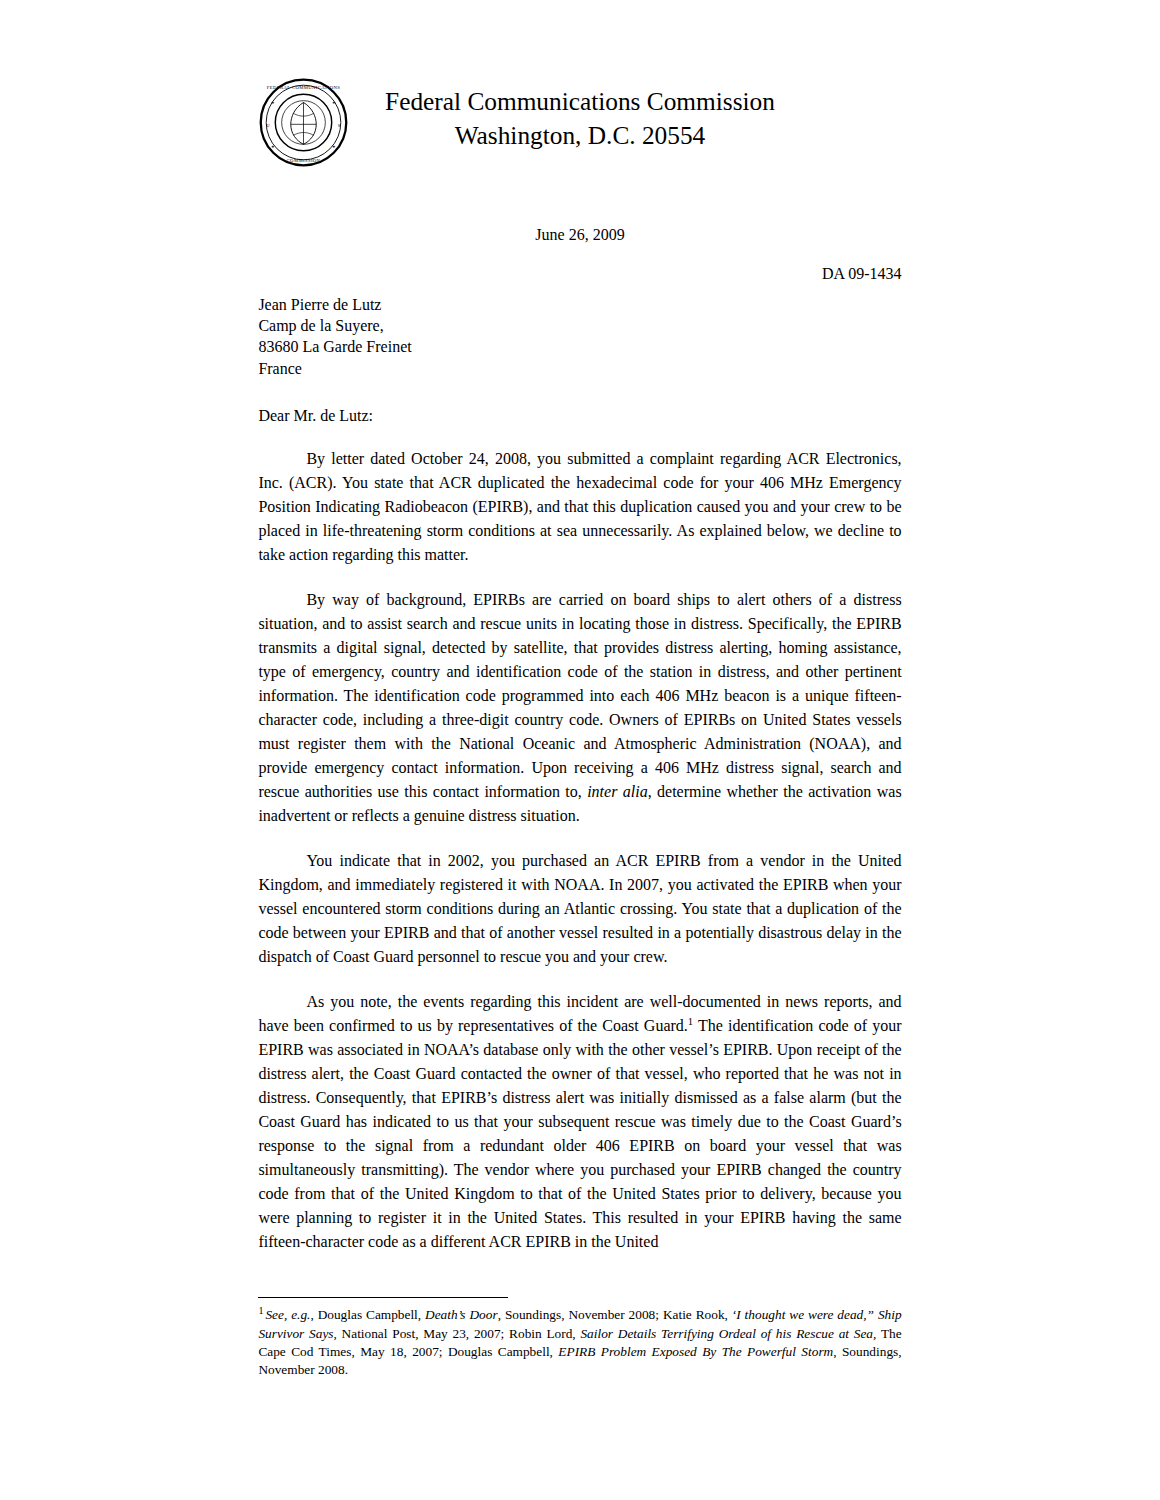FEDERAL COMMUNICATIONS COMMISSION U S ★ ★ ★ ★
Federal Communications Commission
Washington, D.C. 20554
June 26, 2009
DA 09-1434
Jean Pierre de Lutz
Camp de la Suyere,
83680 La Garde Freinet
France
Dear Mr. de Lutz:
By letter dated October 24, 2008, you submitted a complaint regarding ACR Electronics, Inc. (ACR). You state that ACR duplicated the hexadecimal code for your 406 MHz Emergency Position Indicating Radiobeacon (EPIRB), and that this duplication caused you and your crew to be placed in life-threatening storm conditions at sea unnecessarily. As explained below, we decline to take action regarding this matter.
By way of background, EPIRBs are carried on board ships to alert others of a distress situation, and to assist search and rescue units in locating those in distress. Specifically, the EPIRB transmits a digital signal, detected by satellite, that provides distress alerting, homing assistance, type of emergency, country and identification code of the station in distress, and other pertinent information. The identification code programmed into each 406 MHz beacon is a unique fifteen-character code, including a three-digit country code. Owners of EPIRBs on United States vessels must register them with the National Oceanic and Atmospheric Administration (NOAA), and provide emergency contact information. Upon receiving a 406 MHz distress signal, search and rescue authorities use this contact information to, inter alia, determine whether the activation was inadvertent or reflects a genuine distress situation.
You indicate that in 2002, you purchased an ACR EPIRB from a vendor in the United Kingdom, and immediately registered it with NOAA. In 2007, you activated the EPIRB when your vessel encountered storm conditions during an Atlantic crossing. You state that a duplication of the code between your EPIRB and that of another vessel resulted in a potentially disastrous delay in the dispatch of Coast Guard personnel to rescue you and your crew.
As you note, the events regarding this incident are well-documented in news reports, and have been confirmed to us by representatives of the Coast Guard.1 The identification code of your EPIRB was associated in NOAA’s database only with the other vessel’s EPIRB. Upon receipt of the distress alert, the Coast Guard contacted the owner of that vessel, who reported that he was not in distress. Consequently, that EPIRB’s distress alert was initially dismissed as a false alarm (but the Coast Guard has indicated to us that your subsequent rescue was timely due to the Coast Guard’s response to the signal from a redundant older 406 EPIRB on board your vessel that was simultaneously transmitting). The vendor where you purchased your EPIRB changed the country code from that of the United Kingdom to that of the United States prior to delivery, because you were planning to register it in the United States. This resulted in your EPIRB having the same fifteen-character code as a different ACR EPIRB in the United
1 See, e.g., Douglas Campbell, Death’s Door, Soundings, November 2008; Katie Rook, ‘I thought we were dead,” Ship Survivor Says, National Post, May 23, 2007; Robin Lord, Sailor Details Terrifying Ordeal of his Rescue at Sea, The Cape Cod Times, May 18, 2007; Douglas Campbell, EPIRB Problem Exposed By The Powerful Storm, Soundings, November 2008.